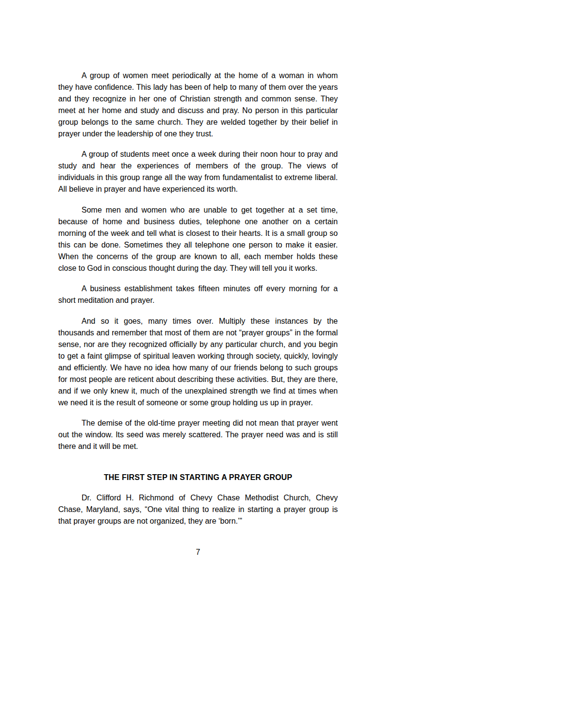A group of women meet periodically at the home of a woman in whom they have confidence. This lady has been of help to many of them over the years and they recognize in her one of Christian strength and common sense. They meet at her home and study and discuss and pray. No person in this particular group belongs to the same church. They are welded together by their belief in prayer under the leadership of one they trust.
A group of students meet once a week during their noon hour to pray and study and hear the experiences of members of the group. The views of individuals in this group range all the way from fundamentalist to extreme liberal. All believe in prayer and have experienced its worth.
Some men and women who are unable to get together at a set time, because of home and business duties, telephone one another on a certain morning of the week and tell what is closest to their hearts. It is a small group so this can be done. Sometimes they all telephone one person to make it easier. When the concerns of the group are known to all, each member holds these close to God in conscious thought during the day. They will tell you it works.
A business establishment takes fifteen minutes off every morning for a short meditation and prayer.
And so it goes, many times over. Multiply these instances by the thousands and remember that most of them are not “prayer groups” in the formal sense, nor are they recognized officially by any particular church, and you begin to get a faint glimpse of spiritual leaven working through society, quickly, lovingly and efficiently. We have no idea how many of our friends belong to such groups for most people are reticent about describing these activities. But, they are there, and if we only knew it, much of the unexplained strength we find at times when we need it is the result of someone or some group holding us up in prayer.
The demise of the old-time prayer meeting did not mean that prayer went out the window. Its seed was merely scattered. The prayer need was and is still there and it will be met.
THE FIRST STEP IN STARTING A PRAYER GROUP
Dr. Clifford H. Richmond of Chevy Chase Methodist Church, Chevy Chase, Maryland, says, “One vital thing to realize in starting a prayer group is that prayer groups are not organized, they are ‘born.’”
7